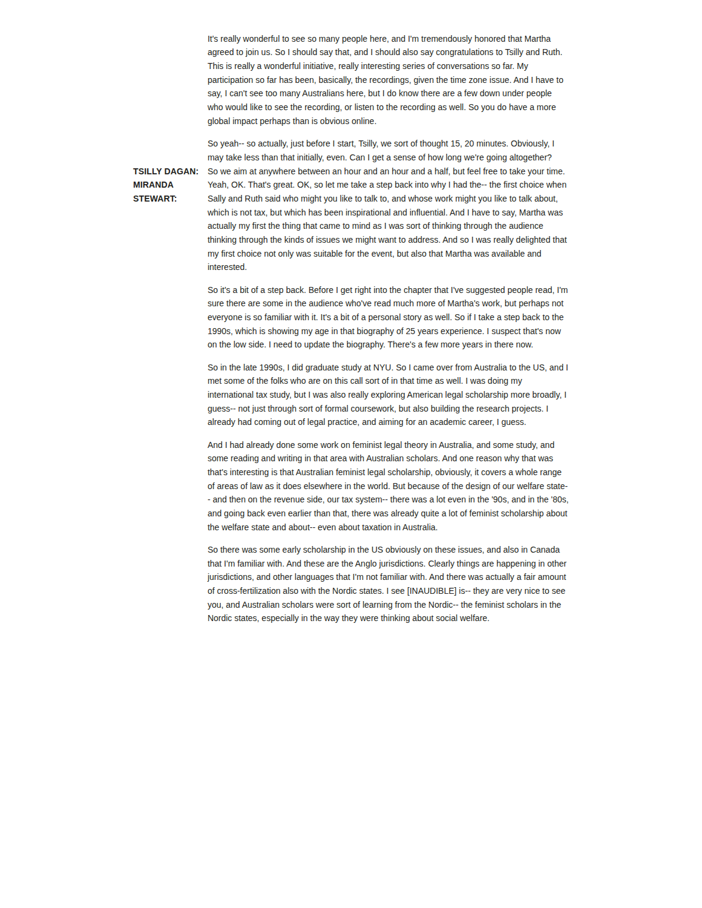It's really wonderful to see so many people here, and I'm tremendously honored that Martha agreed to join us. So I should say that, and I should also say congratulations to Tsilly and Ruth. This is really a wonderful initiative, really interesting series of conversations so far. My participation so far has been, basically, the recordings, given the time zone issue. And I have to say, I can't see too many Australians here, but I do know there are a few down under people who would like to see the recording, or listen to the recording as well. So you do have a more global impact perhaps than is obvious online.
So yeah-- so actually, just before I start, Tsilly, we sort of thought 15, 20 minutes. Obviously, I may take less than that initially, even. Can I get a sense of how long we're going altogether?
TSILLY DAGAN:
So we aim at anywhere between an hour and an hour and a half, but feel free to take your time.
MIRANDA STEWART:
Yeah, OK. That's great. OK, so let me take a step back into why I had the-- the first choice when Sally and Ruth said who might you like to talk to, and whose work might you like to talk about, which is not tax, but which has been inspirational and influential. And I have to say, Martha was actually my first the thing that came to mind as I was sort of thinking through the audience thinking through the kinds of issues we might want to address. And so I was really delighted that my first choice not only was suitable for the event, but also that Martha was available and interested.
So it's a bit of a step back. Before I get right into the chapter that I've suggested people read, I'm sure there are some in the audience who've read much more of Martha's work, but perhaps not everyone is so familiar with it. It's a bit of a personal story as well. So if I take a step back to the 1990s, which is showing my age in that biography of 25 years experience. I suspect that's now on the low side. I need to update the biography. There's a few more years in there now.
So in the late 1990s, I did graduate study at NYU. So I came over from Australia to the US, and I met some of the folks who are on this call sort of in that time as well. I was doing my international tax study, but I was also really exploring American legal scholarship more broadly, I guess-- not just through sort of formal coursework, but also building the research projects. I already had coming out of legal practice, and aiming for an academic career, I guess.
And I had already done some work on feminist legal theory in Australia, and some study, and some reading and writing in that area with Australian scholars. And one reason why that was that's interesting is that Australian feminist legal scholarship, obviously, it covers a whole range of areas of law as it does elsewhere in the world. But because of the design of our welfare state-- and then on the revenue side, our tax system-- there was a lot even in the '90s, and in the '80s, and going back even earlier than that, there was already quite a lot of feminist scholarship about the welfare state and about-- even about taxation in Australia.
So there was some early scholarship in the US obviously on these issues, and also in Canada that I'm familiar with. And these are the Anglo jurisdictions. Clearly things are happening in other jurisdictions, and other languages that I'm not familiar with. And there was actually a fair amount of cross-fertilization also with the Nordic states. I see [INAUDIBLE] is-- they are very nice to see you, and Australian scholars were sort of learning from the Nordic-- the feminist scholars in the Nordic states, especially in the way they were thinking about social welfare.